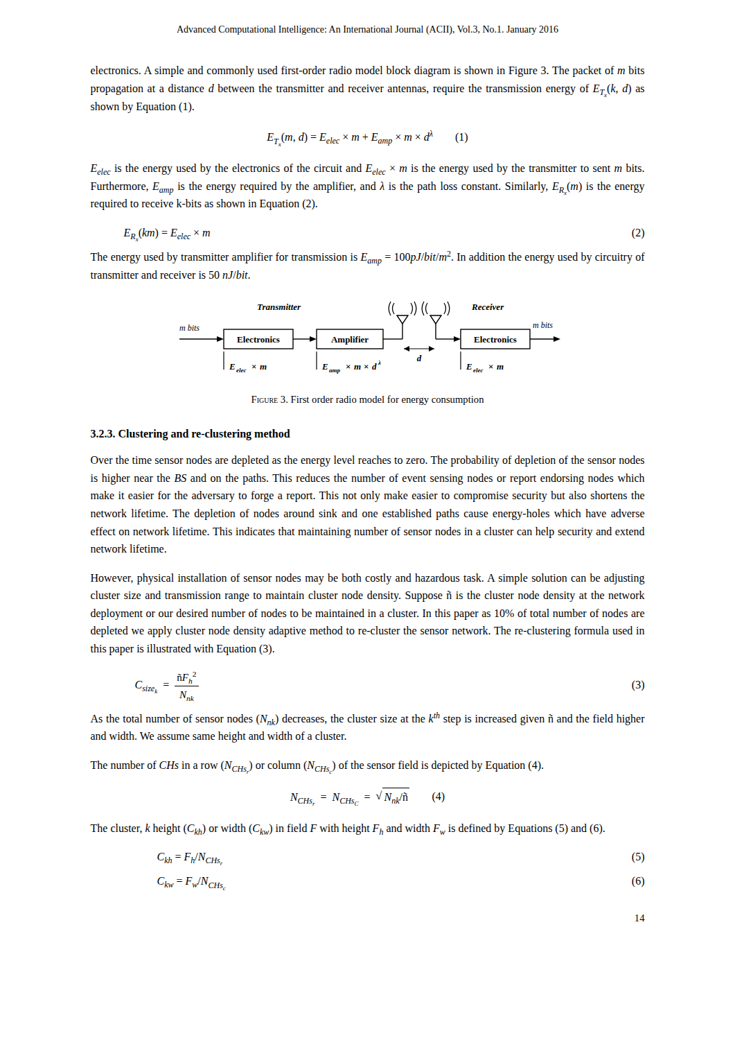Advanced Computational Intelligence: An International Journal (ACII), Vol.3, No.1. January 2016
electronics. A simple and commonly used first-order radio model block diagram is shown in Figure 3. The packet of m bits propagation at a distance d between the transmitter and receiver antennas, require the transmission energy of ETx(k, d) as shown by Equation (1).
ETx(m, d) = Eelec × m + Eamp × m × dλ
(1)
Eelec is the energy used by the electronics of the circuit and Eelec × m is the energy used by the transmitter to sent m bits. Furthermore, Eamp is the energy required by the amplifier, and λ is the path loss constant. Similarly, ERx(m) is the energy required to receive k-bits as shown in Equation (2).
ERx(km) = Eelec × m (2)
The energy used by transmitter amplifier for transmission is Eamp = 100pJ/bit/m2. In addition the energy used by circuitry of transmitter and receiver is 50 nJ/bit.
Transmitter Receiver m bits Electronics Amplifier d Electronics m bits E elec × m E amp × m × d λ E elec × m
Figure 3. First order radio model for energy consumption
3.2.3. Clustering and re-clustering method
Over the time sensor nodes are depleted as the energy level reaches to zero. The probability of depletion of the sensor nodes is higher near the BS and on the paths. This reduces the number of event sensing nodes or report endorsing nodes which make it easier for the adversary to forge a report. This not only make easier to compromise security but also shortens the network lifetime. The depletion of nodes around sink and one established paths cause energy-holes which have adverse effect on network lifetime. This indicates that maintaining number of sensor nodes in a cluster can help security and extend network lifetime.
However, physical installation of sensor nodes may be both costly and hazardous task. A simple solution can be adjusting cluster size and transmission range to maintain cluster node density. Suppose ñ is the cluster node density at the network deployment or our desired number of nodes to be maintained in a cluster. In this paper as 10% of total number of nodes are depleted we apply cluster node density adaptive method to re-cluster the sensor network. The re-clustering formula used in this paper is illustrated with Equation (3).
Csizek = ñFh2 Nnk (3)
As the total number of sensor nodes (Nnk) decreases, the cluster size at the kth step is increased given ñ and the field higher and width. We assume same height and width of a cluster.
The number of CHs in a row (NCHsr) or column (NCHsc) of the sensor field is depicted by Equation (4).
NCHsr = NCHsC = Nnk/ñ
(4)
The cluster, k height (Ckh) or width (Ckw) in field F with height Fh and width Fw is defined by Equations (5) and (6).
Ckh = Fh/NCHsr (5)
Ckw = Fw/NCHsc (6)
14